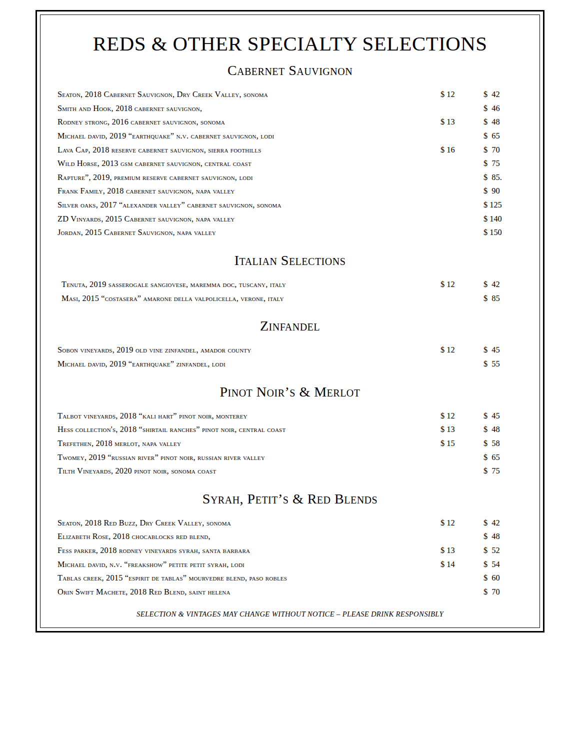Reds & Other Specialty Selections
Cabernet Sauvignon
| Seaton, 2018 Cabernet Sauvignon, Dry Creek Valley, Sonoma | $ 12 | $ 42 |
| Smith and Hook, 2018 cabernet sauvignon, | | $ 46 |
| Rodney strong, 2016 cabernet sauvignon, sonoma | $ 13 | $ 48 |
| Michael david, 2019 “earthquake” n.v. cabernet sauvignon, lodi | | $ 65 |
| Lava Cap, 2018 reserve cabernet sauvignon, sierra foothills | $ 16 | $ 70 |
| Wild Horse, 2013 gsm cabernet sauvignon, central coast | | $ 75 |
| Rapture”, 2019, premium reserve cabernet sauvignon, lodi | | $ 85. |
| Frank Family, 2018 cabernet sauvignon, napa valley | | $ 90 |
| Silver oaks, 2017 “alexander valley” cabernet sauvignon, sonoma | | $ 125 |
| ZD Vinyards, 2015 Cabernet sauvignon, napa valley | | $ 140 |
| Jordan, 2015 Cabernet Sauvignon, napa valley | | $ 150 |
Italian Selections
| Tenuta, 2019 sasserogale sangiovese, maremma doc, tuscany, italy | $ 12 | $ 42 |
| Masi, 2015 “costasera” amarone della valpolicella, verone, italy | | $ 85 |
Zinfandel
| Sobon vineyards, 2019 old vine zinfandel, amador county | $ 12 | $ 45 |
| Michael david, 2019 “earthquake” zinfandel, lodi | | $ 55 |
Pinot Noir’s & Merlot
| Talbot vineyards, 2018 “kali hart” pinot noir, monterey | $ 12 | $ 45 |
| Hess collection's, 2018 “shirtail ranches” pinot noir, central coast | $ 13 | $ 48 |
| Trefethen, 2018 merlot, napa valley | $ 15 | $ 58 |
| Twomey, 2019 “russian river” pinot noir, russian river valley | | $ 65 |
| Tilth Vineyards, 2020 pinot noir, sonoma coast | | $ 75 |
Syrah, Petit’s & Red Blends
| Seaton, 2018 Red Buzz, Dry Creek Valley, Sonoma | $ 12 | $ 42 |
| Elizabeth Rose, 2018 chocablocks red blend, | | $ 48 |
| Fess parker, 2018 rodney vineyards syrah, santa barbara | $ 13 | $ 52 |
| Michael david, n.v. “freakshow” petite petit syrah, lodi | $ 14 | $ 54 |
| Tablas creek, 2015 “espirit de tablas” mourvedre blend, paso robles | | $ 60 |
| Orin Swift Machete, 2018 Red Blend, saint helena | | $ 70 |
Selection & vintages may change without notice – Please drink responsibly